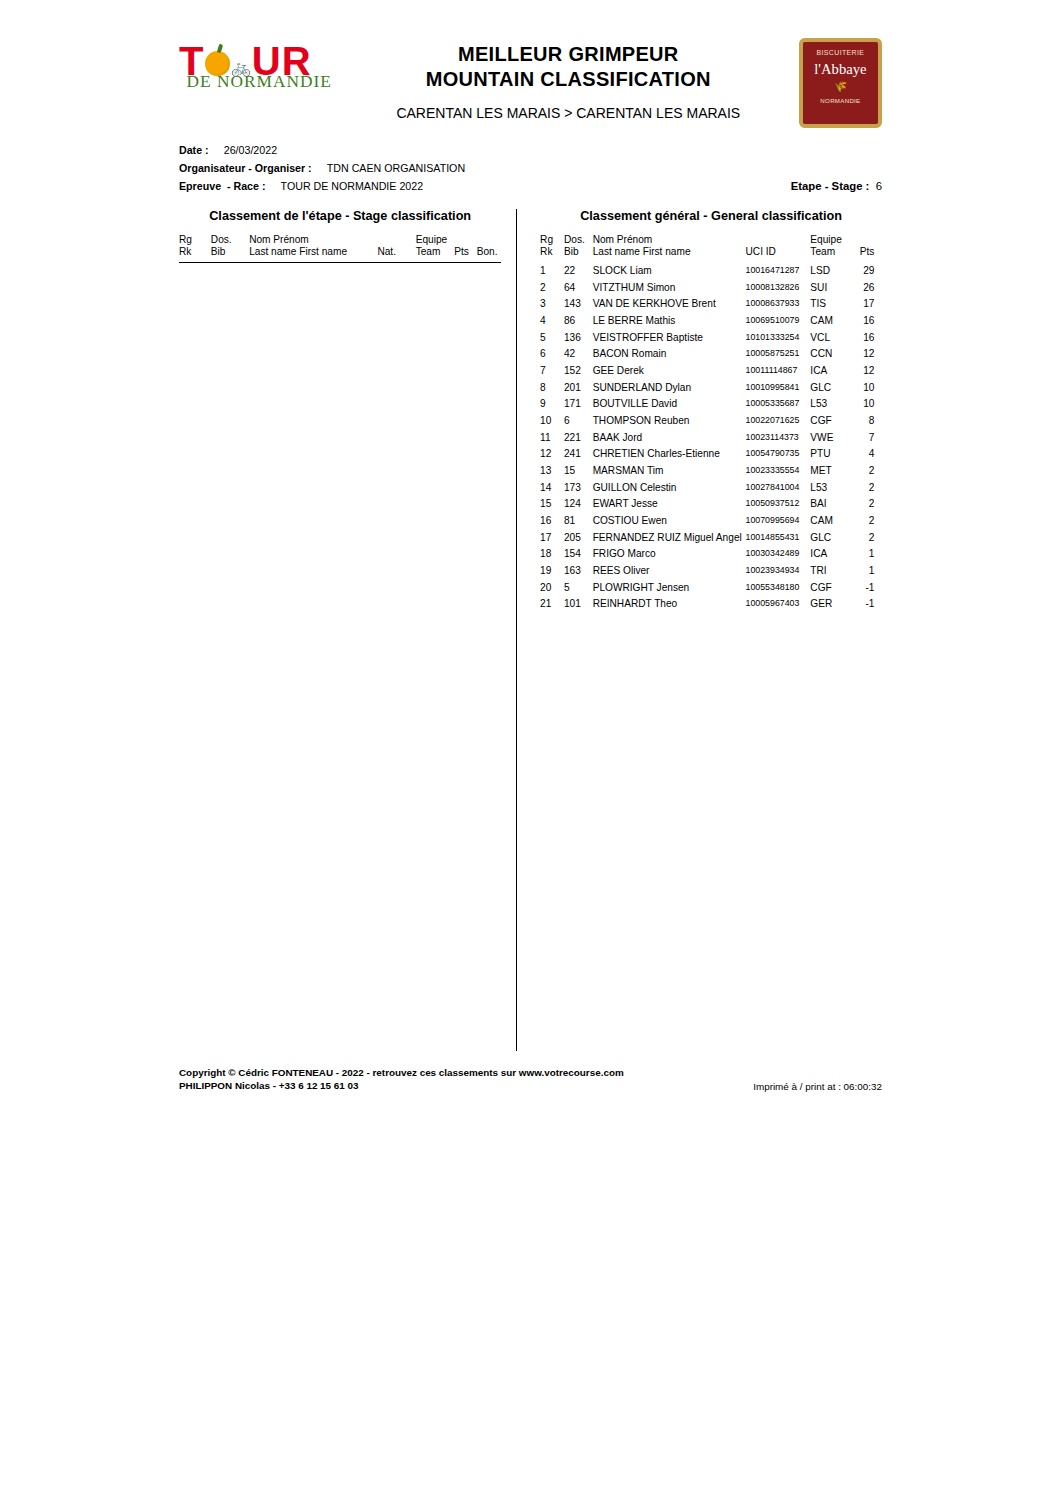T 🚲UR
DE NORMANDIE
MEILLEUR GRIMPEUR
MOUNTAIN CLASSIFICATION
CARENTAN LES MARAIS > CARENTAN LES MARAIS
Biscuiterie
l'Abbaye
🌾
NORMANDIE
Date : 26/03/2022
Organisateur - Organiser : TDN CAEN ORGANISATION
Epreuve - Race : TOUR DE NORMANDIE 2022 Etape - Stage : 6
Classement de l'étape - Stage classification
| Rg Rk | Dos. Bib | Nom Prénom Last name First name | Nat. | Equipe Team | Pts | Bon. |
| --- | --- | --- | --- | --- | --- | --- |
Classement général - General classification
| Rg Rk | Dos. Bib | Nom Prénom Last name First name | UCI ID | Equipe Team | Pts |
| --- | --- | --- | --- | --- | --- |
| 1 | 22 | SLOCK Liam | 10016471287 | LSD | 29 |
| 2 | 64 | VITZTHUM Simon | 10008132826 | SUI | 26 |
| 3 | 143 | VAN DE KERKHOVE Brent | 10008637933 | TIS | 17 |
| 4 | 86 | LE BERRE Mathis | 10069510079 | CAM | 16 |
| 5 | 136 | VEISTROFFER Baptiste | 10101333254 | VCL | 16 |
| 6 | 42 | BACON Romain | 10005875251 | CCN | 12 |
| 7 | 152 | GEE Derek | 10011114867 | ICA | 12 |
| 8 | 201 | SUNDERLAND Dylan | 10010995841 | GLC | 10 |
| 9 | 171 | BOUTVILLE David | 10005335687 | L53 | 10 |
| 10 | 6 | THOMPSON Reuben | 10022071625 | CGF | 8 |
| 11 | 221 | BAAK Jord | 10023114373 | VWE | 7 |
| 12 | 241 | CHRETIEN Charles-Etienne | 10054790735 | PTU | 4 |
| 13 | 15 | MARSMAN Tim | 10023335554 | MET | 2 |
| 14 | 173 | GUILLON Celestin | 10027841004 | L53 | 2 |
| 15 | 124 | EWART Jesse | 10050937512 | BAI | 2 |
| 16 | 81 | COSTIOU Ewen | 10070995694 | CAM | 2 |
| 17 | 205 | FERNANDEZ RUIZ Miguel Angel | 10014855431 | GLC | 2 |
| 18 | 154 | FRIGO Marco | 10030342489 | ICA | 1 |
| 19 | 163 | REES Oliver | 10023934934 | TRI | 1 |
| 20 | 5 | PLOWRIGHT Jensen | 10055348180 | CGF | -1 |
| 21 | 101 | REINHARDT Theo | 10005967403 | GER | -1 |
Copyright © Cédric FONTENEAU - 2022 - retrouvez ces classements sur www.votrecourse.com
PHILIPPON Nicolas - +33 6 12 15 61 03
Imprimé à / print at : 06:00:32